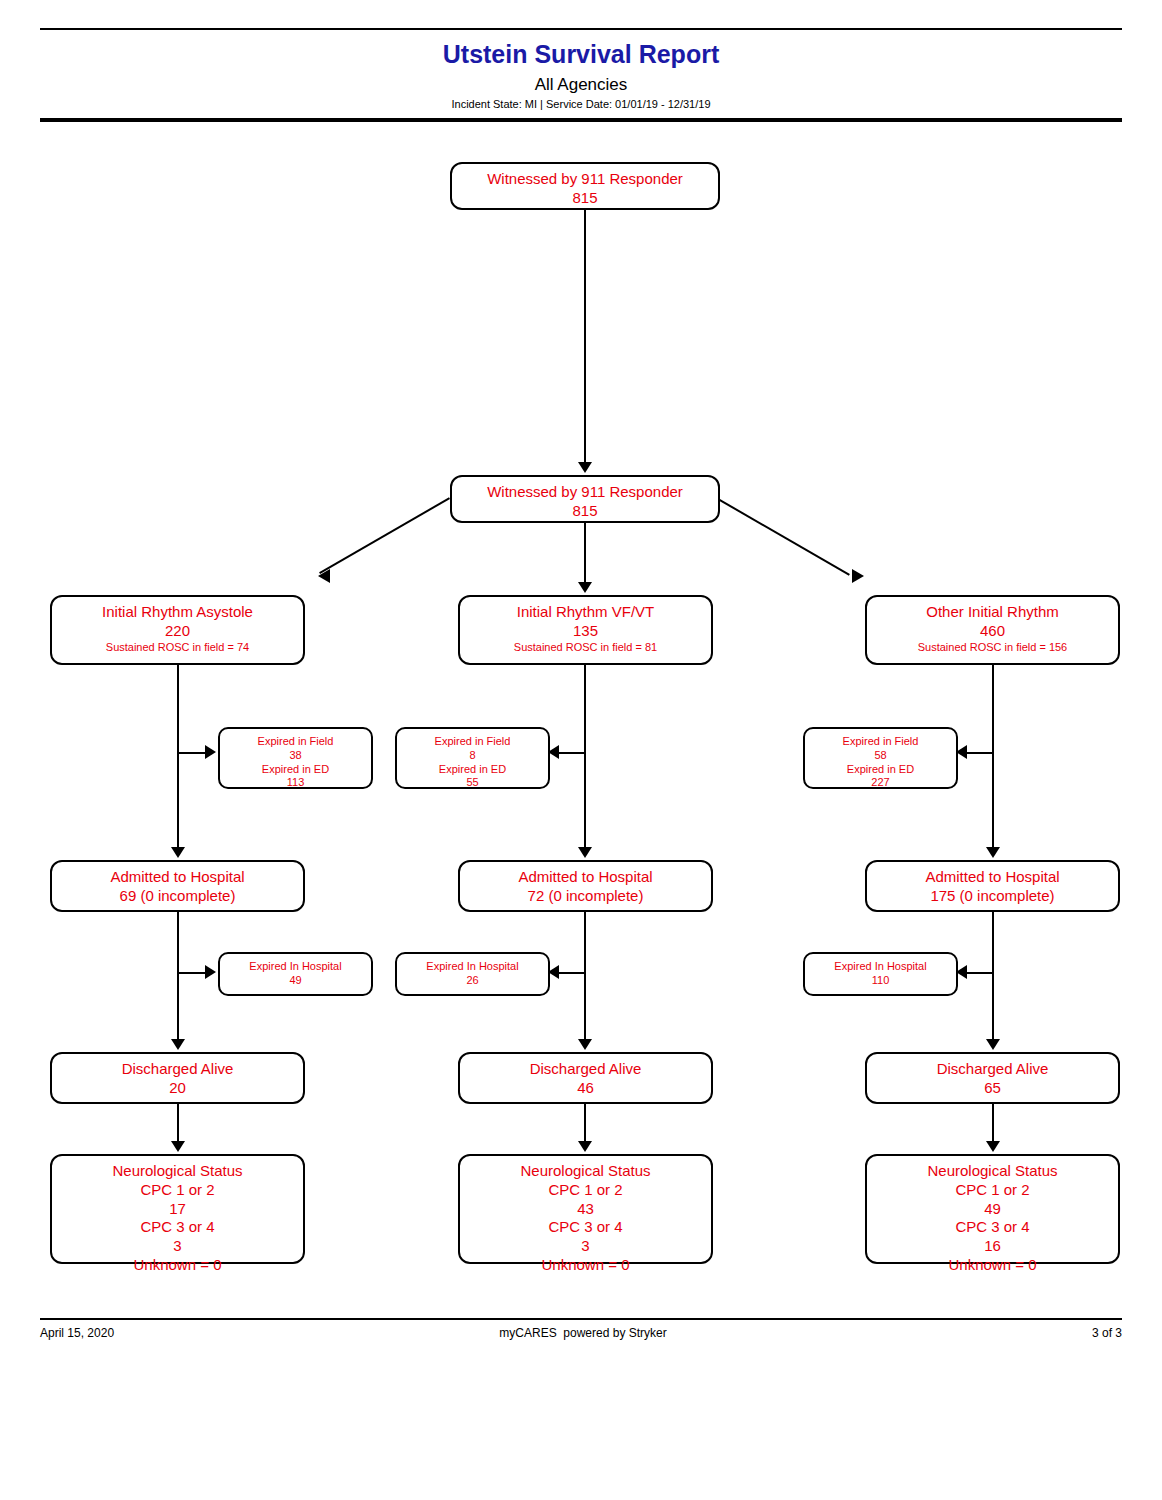Utstein Survival Report
All Agencies
Incident State: MI | Service Date: 01/01/19 - 12/31/19
Witnessed by 911 Responder
815
Witnessed by 911 Responder
815
Initial Rhythm Asystole
220
Sustained ROSC in field = 74
Initial Rhythm VF/VT
135
Sustained ROSC in field = 81
Other Initial Rhythm
460
Sustained ROSC in field = 156
Expired in Field
38
Expired in ED
113
Expired in Field
8
Expired in ED
55
Expired in Field
58
Expired in ED
227
Admitted to Hospital
69 (0 incomplete)
Admitted to Hospital
72 (0 incomplete)
Admitted to Hospital
175 (0 incomplete)
Expired In Hospital
49
Expired In Hospital
26
Expired In Hospital
110
Discharged Alive
20
Discharged Alive
46
Discharged Alive
65
Neurological Status
CPC 1 or 2
17
CPC 3 or 4
3
Unknown = 0
Neurological Status
CPC 1 or 2
43
CPC 3 or 4
3
Unknown = 0
Neurological Status
CPC 1 or 2
49
CPC 3 or 4
16
Unknown = 0
April 15, 2020
myCARES powered by Stryker
3 of 3